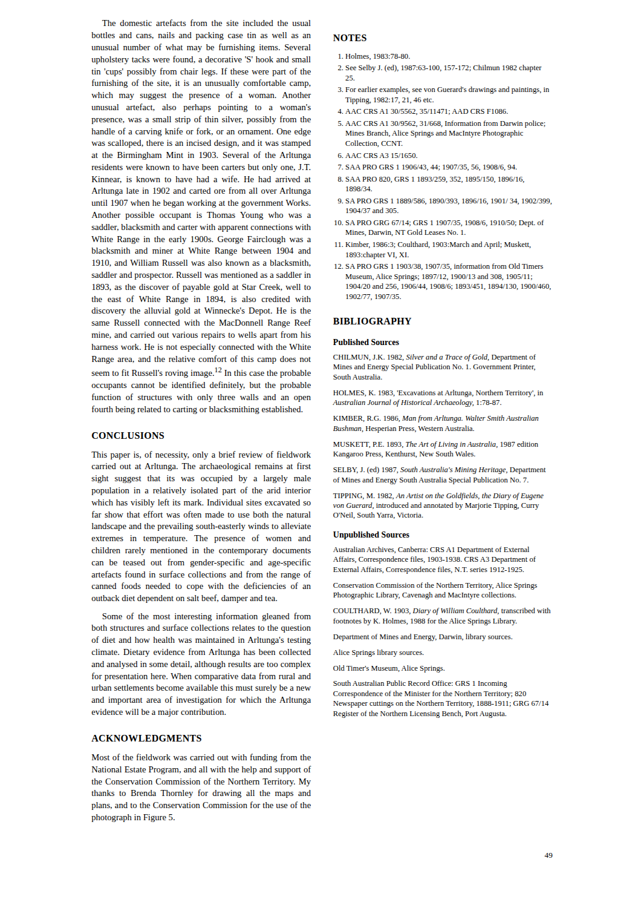The domestic artefacts from the site included the usual bottles and cans, nails and packing case tin as well as an unusual number of what may be furnishing items. Several upholstery tacks were found, a decorative 'S' hook and small tin 'cups' possibly from chair legs. If these were part of the furnishing of the site, it is an unusually comfortable camp, which may suggest the presence of a woman. Another unusual artefact, also perhaps pointing to a woman's presence, was a small strip of thin silver, possibly from the handle of a carving knife or fork, or an ornament. One edge was scalloped, there is an incised design, and it was stamped at the Birmingham Mint in 1903. Several of the Arltunga residents were known to have been carters but only one, J.T. Kinnear, is known to have had a wife. He had arrived at Arltunga late in 1902 and carted ore from all over Arltunga until 1907 when he began working at the government Works. Another possible occupant is Thomas Young who was a saddler, blacksmith and carter with apparent connections with White Range in the early 1900s. George Fairclough was a blacksmith and miner at White Range between 1904 and 1910, and William Russell was also known as a blacksmith, saddler and prospector. Russell was mentioned as a saddler in 1893, as the discover of payable gold at Star Creek, well to the east of White Range in 1894, is also credited with discovery the alluvial gold at Winnecke's Depot. He is the same Russell connected with the MacDonnell Range Reef mine, and carried out various repairs to wells apart from his harness work. He is not especially connected with the White Range area, and the relative comfort of this camp does not seem to fit Russell's roving image.12 In this case the probable occupants cannot be identified definitely, but the probable function of structures with only three walls and an open fourth being related to carting or blacksmithing established.
CONCLUSIONS
This paper is, of necessity, only a brief review of fieldwork carried out at Arltunga. The archaeological remains at first sight suggest that its was occupied by a largely male population in a relatively isolated part of the arid interior which has visibly left its mark. Individual sites excavated so far show that effort was often made to use both the natural landscape and the prevailing south-easterly winds to alleviate extremes in temperature. The presence of women and children rarely mentioned in the contemporary documents can be teased out from gender-specific and age-specific artefacts found in surface collections and from the range of canned foods needed to cope with the deficiencies of an outback diet dependent on salt beef, damper and tea.
Some of the most interesting information gleaned from both structures and surface collections relates to the question of diet and how health was maintained in Arltunga's testing climate. Dietary evidence from Arltunga has been collected and analysed in some detail, although results are too complex for presentation here. When comparative data from rural and urban settlements become available this must surely be a new and important area of investigation for which the Arltunga evidence will be a major contribution.
ACKNOWLEDGMENTS
Most of the fieldwork was carried out with funding from the National Estate Program, and all with the help and support of the Conservation Commission of the Northern Territory. My thanks to Brenda Thornley for drawing all the maps and plans, and to the Conservation Commission for the use of the photograph in Figure 5.
NOTES
Holmes, 1983:78-80.
See Selby J. (ed), 1987:63-100, 157-172; Chilmun 1982 chapter 25.
For earlier examples, see von Guerard's drawings and paintings, in Tipping, 1982:17, 21, 46 etc.
AAC CRS A1 30/5562, 35/11471; AAD CRS F1086.
AAC CRS A1 30/9562, 31/668, Information from Darwin police; Mines Branch, Alice Springs and MacIntyre Photographic Collection, CCNT.
AAC CRS A3 15/1650.
SAA PRO GRS 1 1906/43, 44; 1907/35, 56, 1908/6, 94.
SAA PRO 820, GRS 1 1893/259, 352, 1895/150, 1896/16, 1898/34.
SA PRO GRS 1 1889/586, 1890/393, 1896/16, 1901/ 34, 1902/399, 1904/37 and 305.
SA PRO GRG 67/14; GRS 1 1907/35, 1908/6, 1910/50; Dept. of Mines, Darwin, NT Gold Leases No. 1.
Kimber, 1986:3; Coulthard, 1903:March and April; Muskett, 1893:chapter VI, XI.
SA PRO GRS 1 1903/38, 1907/35, information from Old Timers Museum, Alice Springs; 1897/12, 1900/13 and 308, 1905/11; 1904/20 and 256, 1906/44, 1908/6; 1893/451, 1894/130, 1900/460, 1902/77, 1907/35.
BIBLIOGRAPHY
Published Sources
CHILMUN, J.K. 1982, Silver and a Trace of Gold, Department of Mines and Energy Special Publication No. 1. Government Printer, South Australia.
HOLMES, K. 1983, 'Excavations at Arltunga, Northern Territory', in Australian Journal of Historical Archaeology, 1:78-87.
KIMBER, R.G. 1986, Man from Arltunga. Walter Smith Australian Bushman, Hesperian Press, Western Australia.
MUSKETT, P.E. 1893, The Art of Living in Australia, 1987 edition Kangaroo Press, Kenthurst, New South Wales.
SELBY, J. (ed) 1987, South Australia's Mining Heritage, Department of Mines and Energy South Australia Special Publication No. 7.
TIPPING, M. 1982, An Artist on the Goldfields, the Diary of Eugene von Guerard, introduced and annotated by Marjorie Tipping, Curry O'Neil, South Yarra, Victoria.
Unpublished Sources
Australian Archives, Canberra: CRS A1 Department of External Affairs, Correspondence files, 1903-1938. CRS A3 Department of External Affairs, Correspondence files, N.T. series 1912-1925.
Conservation Commission of the Northern Territory, Alice Springs Photographic Library, Cavenagh and MacIntyre collections.
COULTHARD, W. 1903, Diary of William Coulthard, transcribed with footnotes by K. Holmes, 1988 for the Alice Springs Library.
Department of Mines and Energy, Darwin, library sources.
Alice Springs library sources.
Old Timer's Museum, Alice Springs.
South Australian Public Record Office: GRS 1 Incoming Correspondence of the Minister for the Northern Territory; 820 Newspaper cuttings on the Northern Territory, 1888-1911; GRG 67/14 Register of the Northern Licensing Bench, Port Augusta.
49